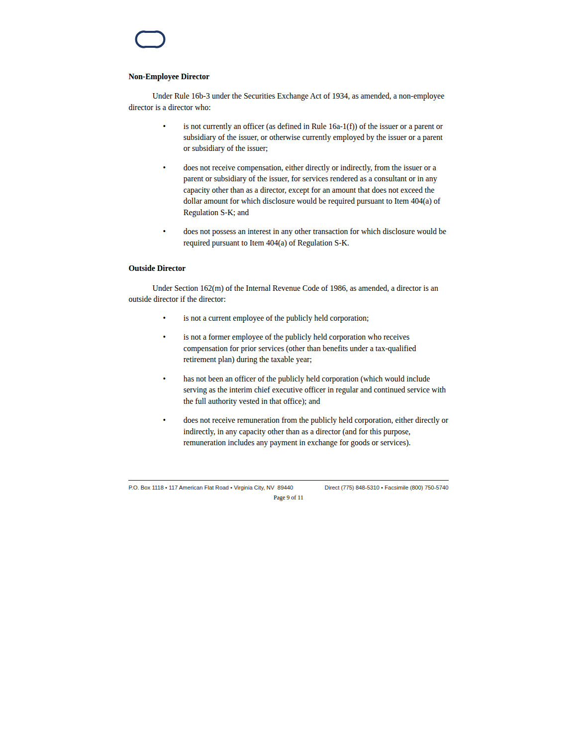Non-Employee Director
Under Rule 16b-3 under the Securities Exchange Act of 1934, as amended, a non-employee director is a director who:
is not currently an officer (as defined in Rule 16a-1(f)) of the issuer or a parent or subsidiary of the issuer, or otherwise currently employed by the issuer or a parent or subsidiary of the issuer;
does not receive compensation, either directly or indirectly, from the issuer or a parent or subsidiary of the issuer, for services rendered as a consultant or in any capacity other than as a director, except for an amount that does not exceed the dollar amount for which disclosure would be required pursuant to Item 404(a) of Regulation S-K; and
does not possess an interest in any other transaction for which disclosure would be required pursuant to Item 404(a) of Regulation S-K.
Outside Director
Under Section 162(m) of the Internal Revenue Code of 1986, as amended, a director is an outside director if the director:
is not a current employee of the publicly held corporation;
is not a former employee of the publicly held corporation who receives compensation for prior services (other than benefits under a tax-qualified retirement plan) during the taxable year;
has not been an officer of the publicly held corporation (which would include serving as the interim chief executive officer in regular and continued service with the full authority vested in that office); and
does not receive remuneration from the publicly held corporation, either directly or indirectly, in any capacity other than as a director (and for this purpose, remuneration includes any payment in exchange for goods or services).
P.O. Box 1118 • 117 American Flat Road • Virginia City, NV 89440 Direct (775) 848-5310 • Facsimile (800) 750-5740
Page 9 of 11